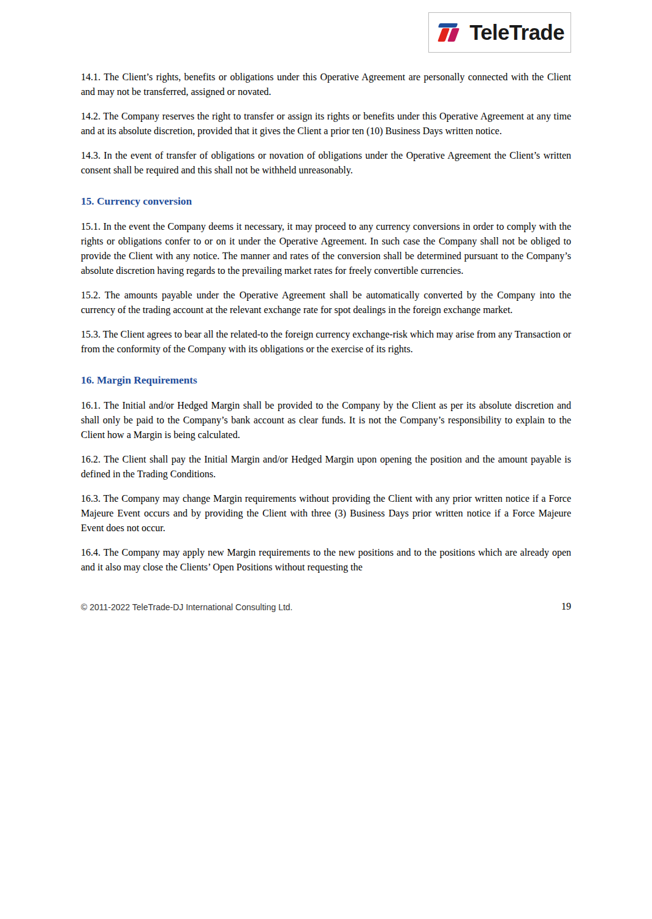Tele Trade
14.1. The Client’s rights, benefits or obligations under this Operative Agreement are personally connected with the Client and may not be transferred, assigned or novated.
14.2. The Company reserves the right to transfer or assign its rights or benefits under this Operative Agreement at any time and at its absolute discretion, provided that it gives the Client a prior ten (10) Business Days written notice.
14.3. In the event of transfer of obligations or novation of obligations under the Operative Agreement the Client’s written consent shall be required and this shall not be withheld unreasonably.
15. Currency conversion
15.1. In the event the Company deems it necessary, it may proceed to any currency conversions in order to comply with the rights or obligations confer to or on it under the Operative Agreement. In such case the Company shall not be obliged to provide the Client with any notice. The manner and rates of the conversion shall be determined pursuant to the Company’s absolute discretion having regards to the prevailing market rates for freely convertible currencies.
15.2. The amounts payable under the Operative Agreement shall be automatically converted by the Company into the currency of the trading account at the relevant exchange rate for spot dealings in the foreign exchange market.
15.3. The Client agrees to bear all the related-to the foreign currency exchange-risk which may arise from any Transaction or from the conformity of the Company with its obligations or the exercise of its rights.
16. Margin Requirements
16.1. The Initial and/or Hedged Margin shall be provided to the Company by the Client as per its absolute discretion and shall only be paid to the Company’s bank account as clear funds. It is not the Company’s responsibility to explain to the Client how a Margin is being calculated.
16.2. The Client shall pay the Initial Margin and/or Hedged Margin upon opening the position and the amount payable is defined in the Trading Conditions.
16.3. The Company may change Margin requirements without providing the Client with any prior written notice if a Force Majeure Event occurs and by providing the Client with three (3) Business Days prior written notice if a Force Majeure Event does not occur.
16.4. The Company may apply new Margin requirements to the new positions and to the positions which are already open and it also may close the Clients’ Open Positions without requesting the
© 2011-2022 TeleTrade-DJ International Consulting Ltd. 19